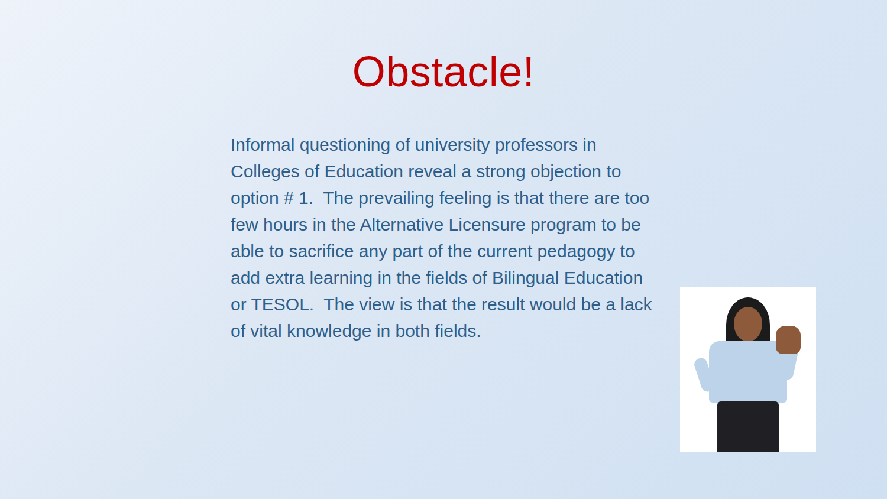Obstacle!
Informal questioning of university professors in Colleges of Education reveal a strong objection to option # 1. The prevailing feeling is that there are too few hours in the Alternative Licensure program to be able to sacrifice any part of the current pedagogy to add extra learning in the fields of Bilingual Education or TESOL. The view is that the result would be a lack of vital knowledge in both fields.